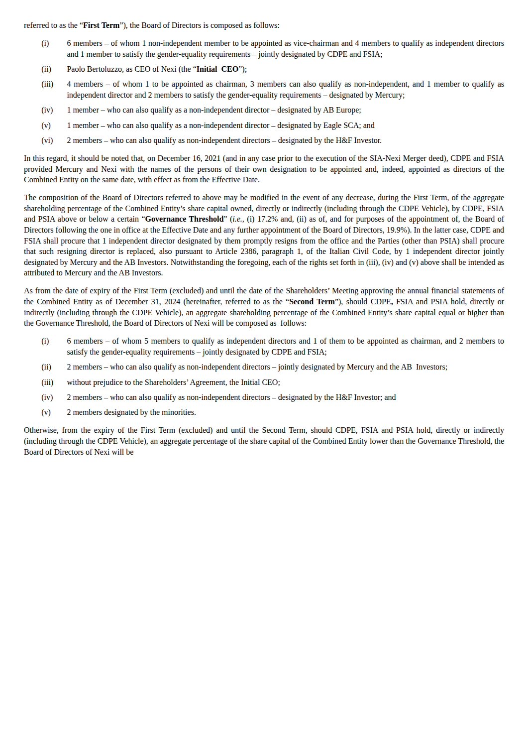referred to as the “First Term”), the Board of Directors is composed as follows:
(i) 6 members – of whom 1 non-independent member to be appointed as vice-chairman and 4 members to qualify as independent directors and 1 member to satisfy the gender-equality requirements – jointly designated by CDPE and FSIA;
(ii) Paolo Bertoluzzo, as CEO of Nexi (the “Initial CEO”);
(iii) 4 members – of whom 1 to be appointed as chairman, 3 members can also qualify as non-independent, and 1 member to qualify as independent director and 2 members to satisfy the gender-equality requirements – designated by Mercury;
(iv) 1 member – who can also qualify as a non-independent director – designated by AB Europe;
(v) 1 member – who can also qualify as a non-independent director – designated by Eagle SCA; and
(vi) 2 members – who can also qualify as non-independent directors – designated by the H&F Investor.
In this regard, it should be noted that, on December 16, 2021 (and in any case prior to the execution of the SIA-Nexi Merger deed), CDPE and FSIA provided Mercury and Nexi with the names of the persons of their own designation to be appointed and, indeed, appointed as directors of the Combined Entity on the same date, with effect as from the Effective Date.
The composition of the Board of Directors referred to above may be modified in the event of any decrease, during the First Term, of the aggregate shareholding percentage of the Combined Entity’s share capital owned, directly or indirectly (including through the CDPE Vehicle), by CDPE, FSIA and PSIA above or below a certain “Governance Threshold” (i.e., (i) 17.2% and, (ii) as of, and for purposes of the appointment of, the Board of Directors following the one in office at the Effective Date and any further appointment of the Board of Directors, 19.9%). In the latter case, CDPE and FSIA shall procure that 1 independent director designated by them promptly resigns from the office and the Parties (other than PSIA) shall procure that such resigning director is replaced, also pursuant to Article 2386, paragraph 1, of the Italian Civil Code, by 1 independent director jointly designated by Mercury and the AB Investors. Notwithstanding the foregoing, each of the rights set forth in (iii), (iv) and (v) above shall be intended as attributed to Mercury and the AB Investors.
As from the date of expiry of the First Term (excluded) and until the date of the Shareholders’ Meeting approving the annual financial statements of the Combined Entity as of December 31, 2024 (hereinafter, referred to as the “Second Term”), should CDPE, FSIA and PSIA hold, directly or indirectly (including through the CDPE Vehicle), an aggregate shareholding percentage of the Combined Entity’s share capital equal or higher than the Governance Threshold, the Board of Directors of Nexi will be composed as follows:
(i) 6 members – of whom 5 members to qualify as independent directors and 1 of them to be appointed as chairman, and 2 members to satisfy the gender-equality requirements – jointly designated by CDPE and FSIA;
(ii) 2 members – who can also qualify as non-independent directors – jointly designated by Mercury and the AB Investors;
(iii) without prejudice to the Shareholders’ Agreement, the Initial CEO;
(iv) 2 members – who can also qualify as non-independent directors – designated by the H&F Investor; and
(v) 2 members designated by the minorities.
Otherwise, from the expiry of the First Term (excluded) and until the Second Term, should CDPE, FSIA and PSIA hold, directly or indirectly (including through the CDPE Vehicle), an aggregate percentage of the share capital of the Combined Entity lower than the Governance Threshold, the Board of Directors of Nexi will be